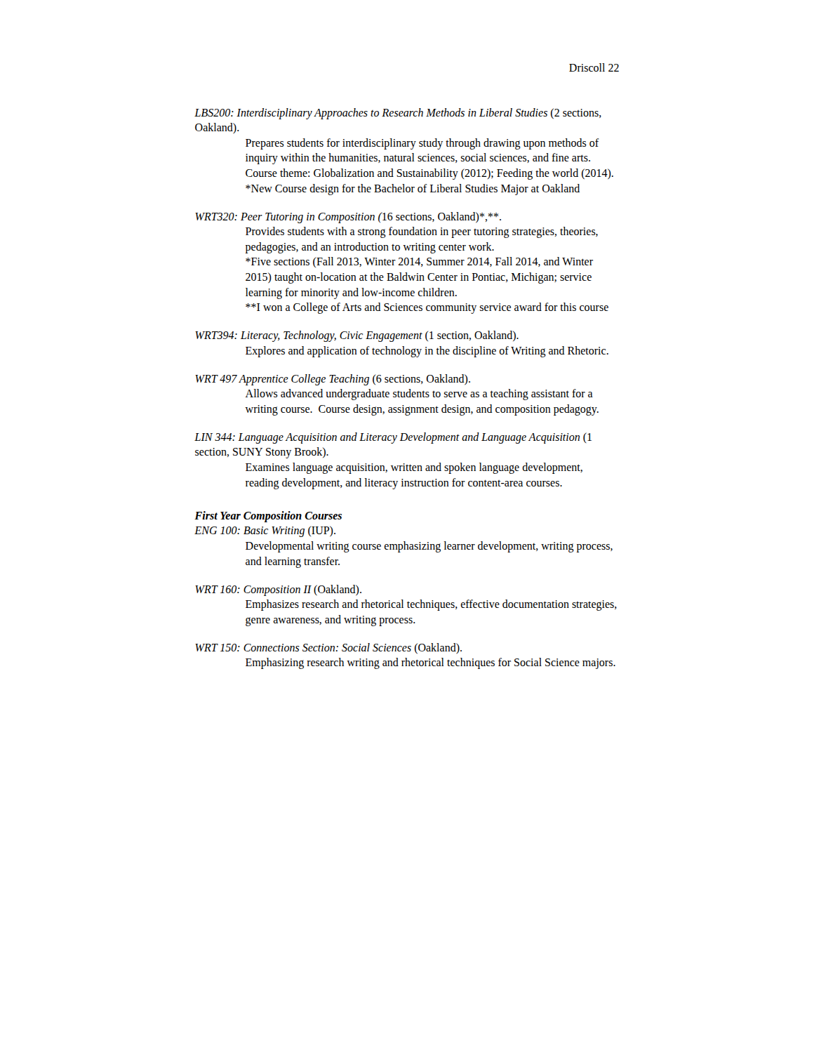Driscoll 22
LBS200: Interdisciplinary Approaches to Research Methods in Liberal Studies (2 sections, Oakland).
Prepares students for interdisciplinary study through drawing upon methods of inquiry within the humanities, natural sciences, social sciences, and fine arts. Course theme: Globalization and Sustainability (2012); Feeding the world (2014).
*New Course design for the Bachelor of Liberal Studies Major at Oakland
WRT320: Peer Tutoring in Composition (16 sections, Oakland)*,**.
Provides students with a strong foundation in peer tutoring strategies, theories, pedagogies, and an introduction to writing center work.
*Five sections (Fall 2013, Winter 2014, Summer 2014, Fall 2014, and Winter 2015) taught on-location at the Baldwin Center in Pontiac, Michigan; service learning for minority and low-income children.
**I won a College of Arts and Sciences community service award for this course
WRT394: Literacy, Technology, Civic Engagement (1 section, Oakland).
Explores and application of technology in the discipline of Writing and Rhetoric.
WRT 497 Apprentice College Teaching (6 sections, Oakland).
Allows advanced undergraduate students to serve as a teaching assistant for a writing course. Course design, assignment design, and composition pedagogy.
LIN 344: Language Acquisition and Literacy Development and Language Acquisition (1 section, SUNY Stony Brook).
Examines language acquisition, written and spoken language development, reading development, and literacy instruction for content-area courses.
First Year Composition Courses
ENG 100: Basic Writing (IUP).
Developmental writing course emphasizing learner development, writing process, and learning transfer.
WRT 160: Composition II (Oakland).
Emphasizes research and rhetorical techniques, effective documentation strategies, genre awareness, and writing process.
WRT 150: Connections Section: Social Sciences (Oakland).
Emphasizing research writing and rhetorical techniques for Social Science majors.